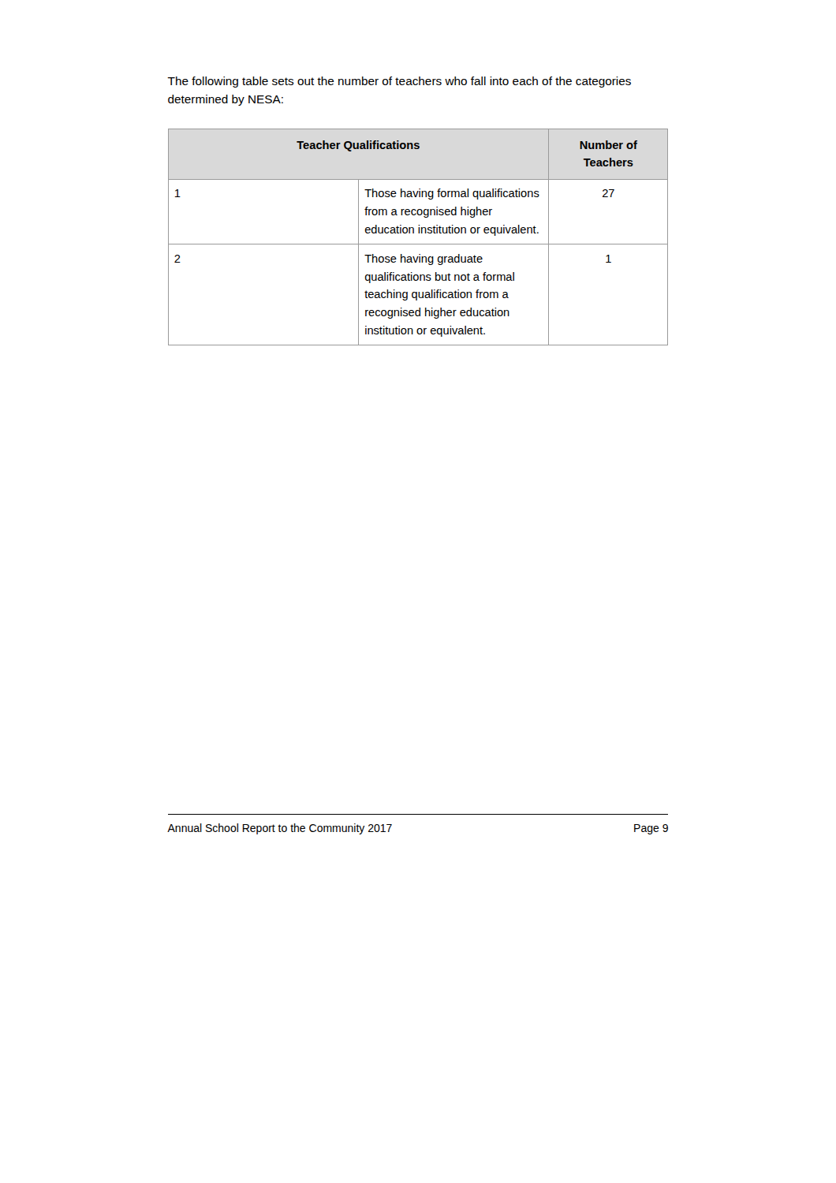The following table sets out the number of teachers who fall into each of the categories determined by NESA:
| Teacher Qualifications | Number of Teachers |
| --- | --- |
| 1 | Those having formal qualifications from a recognised higher education institution or equivalent. | 27 |
| 2 | Those having graduate qualifications but not a formal teaching qualification from a recognised higher education institution or equivalent. | 1 |
Annual School Report to the Community 2017
Page 9